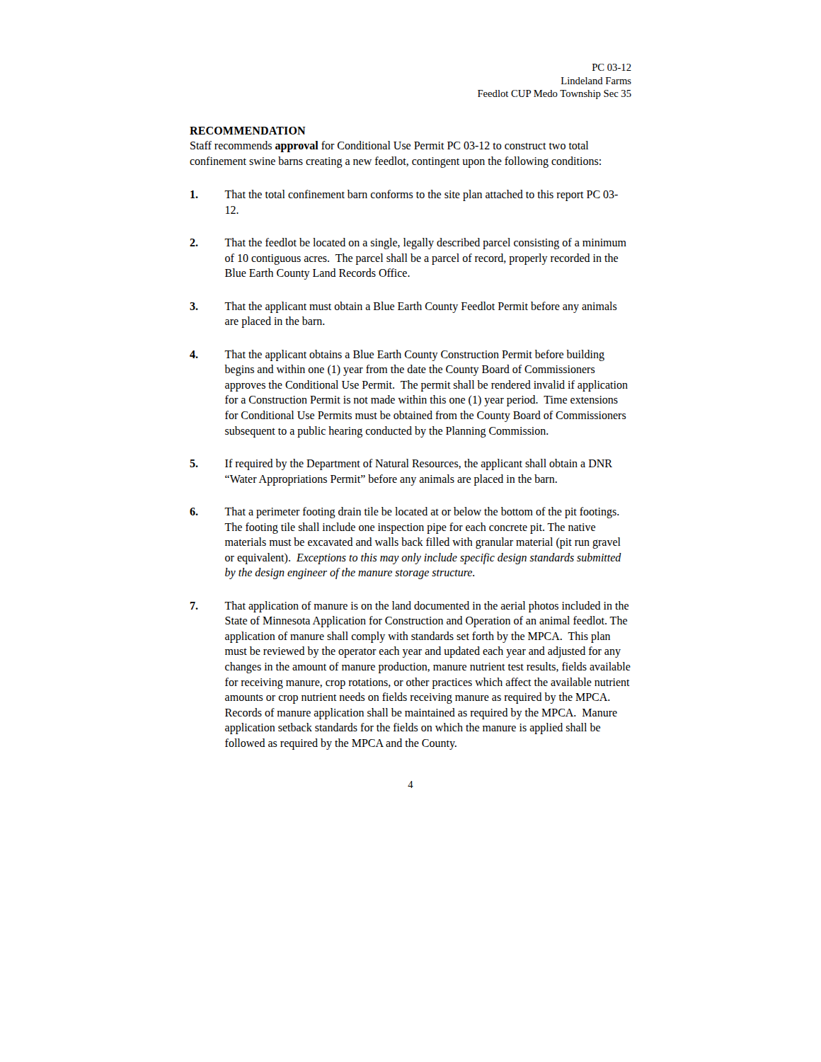PC 03-12
Lindeland Farms
Feedlot CUP Medo Township Sec 35
RECOMMENDATION
Staff recommends approval for Conditional Use Permit PC 03-12 to construct two total confinement swine barns creating a new feedlot, contingent upon the following conditions:
1. That the total confinement barn conforms to the site plan attached to this report PC 03-12.
2. That the feedlot be located on a single, legally described parcel consisting of a minimum of 10 contiguous acres. The parcel shall be a parcel of record, properly recorded in the Blue Earth County Land Records Office.
3. That the applicant must obtain a Blue Earth County Feedlot Permit before any animals are placed in the barn.
4. That the applicant obtains a Blue Earth County Construction Permit before building begins and within one (1) year from the date the County Board of Commissioners approves the Conditional Use Permit. The permit shall be rendered invalid if application for a Construction Permit is not made within this one (1) year period. Time extensions for Conditional Use Permits must be obtained from the County Board of Commissioners subsequent to a public hearing conducted by the Planning Commission.
5. If required by the Department of Natural Resources, the applicant shall obtain a DNR “Water Appropriations Permit” before any animals are placed in the barn.
6. That a perimeter footing drain tile be located at or below the bottom of the pit footings. The footing tile shall include one inspection pipe for each concrete pit. The native materials must be excavated and walls back filled with granular material (pit run gravel or equivalent). Exceptions to this may only include specific design standards submitted by the design engineer of the manure storage structure.
7. That application of manure is on the land documented in the aerial photos included in the State of Minnesota Application for Construction and Operation of an animal feedlot. The application of manure shall comply with standards set forth by the MPCA. This plan must be reviewed by the operator each year and updated each year and adjusted for any changes in the amount of manure production, manure nutrient test results, fields available for receiving manure, crop rotations, or other practices which affect the available nutrient amounts or crop nutrient needs on fields receiving manure as required by the MPCA. Records of manure application shall be maintained as required by the MPCA. Manure application setback standards for the fields on which the manure is applied shall be followed as required by the MPCA and the County.
4